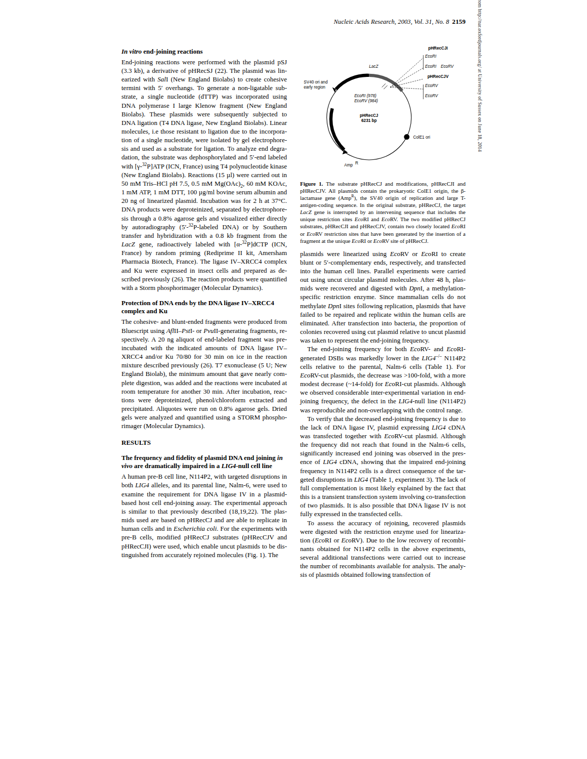Nucleic Acids Research, 2003, Vol. 31, No. 82159
In vitro end-joining reactions
End-joining reactions were performed with the plasmid pSJ (3.3 kb), a derivative of pHRecSJ (22). The plasmid was linearized with Sal I (New England Biolabs) to create cohesive termini with 5′ overhangs. To generate a non-ligatable substrate, a single nucleotide (dTTP) was incorporated using DNA polymerase I large Klenow fragment (New England Biolabs). These plasmids were subsequently subjected to DNA ligation (T4 DNA ligase, New England Biolabs). Linear molecules, i.e those resistant to ligation due to the incorporation of a single nucleotide, were isolated by gel electrophoresis and used as a substrate for ligation. To analyze end degradation, the substrate was dephosphorylated and 5′-end labeled with [γ-32P]ATP (ICN, France) using T4 polynucleotide kinase (New England Biolabs). Reactions (15 µl) were carried out in 50 mM Tris–HCl pH 7.5, 0.5 mM Mg(OAc)2, 60 mM KOAc, 1 mM ATP, 1 mM DTT, 100 µg/ml bovine serum albumin and 20 ng of linearized plasmid. Incubation was for 2 h at 37°C. DNA products were deproteinized, separated by electrophoresis through a 0.8% agarose gels and visualized either directly by autoradiography (5′-32P-labeled DNA) or by Southern transfer and hybridization with a 0.8 kb fragment from the LacZ gene, radioactively labeled with [α-32P]dCTP (ICN, France) by random priming (Rediprime II kit, Amersham Pharmacia Biotech, France). The ligase IV–XRCC4 complex and Ku were expressed in insect cells and prepared as described previously (26). The reaction products were quantified with a Storm phosphorimager (Molecular Dynamics).
Protection of DNA ends by the DNA ligase IV–XRCC4 complex and Ku
The cohesive- and blunt-ended fragments were produced from Bluescript using Afl II–Pst I- or Pvu II-generating fragments, respectively. A 20 ng aliquot of end-labeled fragment was pre-incubated with the indicated amounts of DNA ligase IV–XRCC4 and/or Ku 70/80 for 30 min on ice in the reaction mixture described previously (26). T7 exonuclease (5 U; New England Biolab), the minimum amount that gave nearly complete digestion, was added and the reactions were incubated at room temperature for another 30 min. After incubation, reactions were deproteinized, phenol/chloroform extracted and precipitated. Aliquotes were run on 0.8% agarose gels. Dried gels were analyzed and quantified using a STORM phosphorimager (Molecular Dynamics).
RESULTS
The frequency and fidelity of plasmid DNA end joining in vivo are dramatically impaired in a LIG4-null cell line
A human pre-B cell line, N114P2, with targeted disruptions in both LIG4 alleles, and its parental line, Nalm-6, were used to examine the requirement for DNA ligase IV in a plasmid-based host cell end-joining assay. The experimental approach is similar to that previously described (18,19,22). The plasmids used are based on pHRecCJ and are able to replicate in human cells and in Escherichia coli. For the experiments with pre-B cells, modified pHRecCJ substrates (pHRecCJV and pHRecCJI) were used, which enable uncut plasmids to be distinguished from accurately rejoined molecules (Fig. 1). The
SV40 ori and early region LacZ ColE1 ori Amp R pHRecCJ 6231 bp EcoRI (978) EcoRV (984) pHRecCJI EcoRI EcoRI EcoRV pHRecCJV EcoRV EcoRV
Figure 1. The substrate pHRecCJ and modifications, pHRecCJI and pHRecCJV. All plasmids contain the prokaryotic ColE1 origin, the β-lactamase gene (AmpR), the SV40 origin of replication and large T-antigen-coding sequence. In the original substrate, pHRecCJ, the target LacZ gene is interrupted by an intervening sequence that includes the unique restriction sites Eco RI and Eco RV. The two modified pHRecCJ substrates, pHRecCJI and pHRecCJV, contain two closely located Eco RI or Eco RV restriction sites that have been generated by the insertion of a fragment at the unique Eco RI or Eco RV site of pHRecCJ.
plasmids were linearized using Eco RV or Eco RI to create blunt or 5′-complementary ends, respectively, and transfected into the human cell lines. Parallel experiments were carried out using uncut circular plasmid molecules. After 48 h, plasmids were recovered and digested with Dpn I, a methylation-specific restriction enzyme. Since mammalian cells do not methylate Dpn I sites following replication, plasmids that have failed to be repaired and replicate within the human cells are eliminated. After transfection into bacteria, the proportion of colonies recovered using cut plasmid relative to uncut plasmid was taken to represent the end-joining frequency.
The end-joining frequency for both Eco RV- and Eco RI-generated DSBs was markedly lower in the LIG4–/– N114P2 cells relative to the parental, Nalm-6 cells (Table 1). For Eco RV-cut plasmids, the decrease was >100-fold, with a more modest decrease (~14-fold) for Eco RI-cut plasmids. Although we observed considerable inter-experimental variation in end-joining frequency, the defect in the LIG4-null line (N114P2) was reproducible and non-overlapping with the control range.
To verify that the decreased end-joining frequency is due to the lack of DNA ligase IV, plasmid expressing LIG4 cDNA was transfected together with Eco RV-cut plasmid. Although the frequency did not reach that found in the Nalm-6 cells, significantly increased end joining was observed in the presence of LIG4 cDNA, showing that the impaired end-joining frequency in N114P2 cells is a direct consequence of the targeted disruptions in LIG4 (Table 1, experiment 3). The lack of full complementation is most likely explained by the fact that this is a transient transfection system involving co-transfection of two plasmids. It is also possible that DNA ligase IV is not fully expressed in the transfected cells.
To assess the accuracy of rejoining, recovered plasmids were digested with the restriction enzyme used for linearization (Eco RI or Eco RV). Due to the low recovery of recombinants obtained for N114P2 cells in the above experiments, several additional transfections were carried out to increase the number of recombinants available for analysis. The analysis of plasmids obtained following transfection of
Downloaded from http://nar.oxfordjournals.org/ at University of Sussex on June 18, 2014